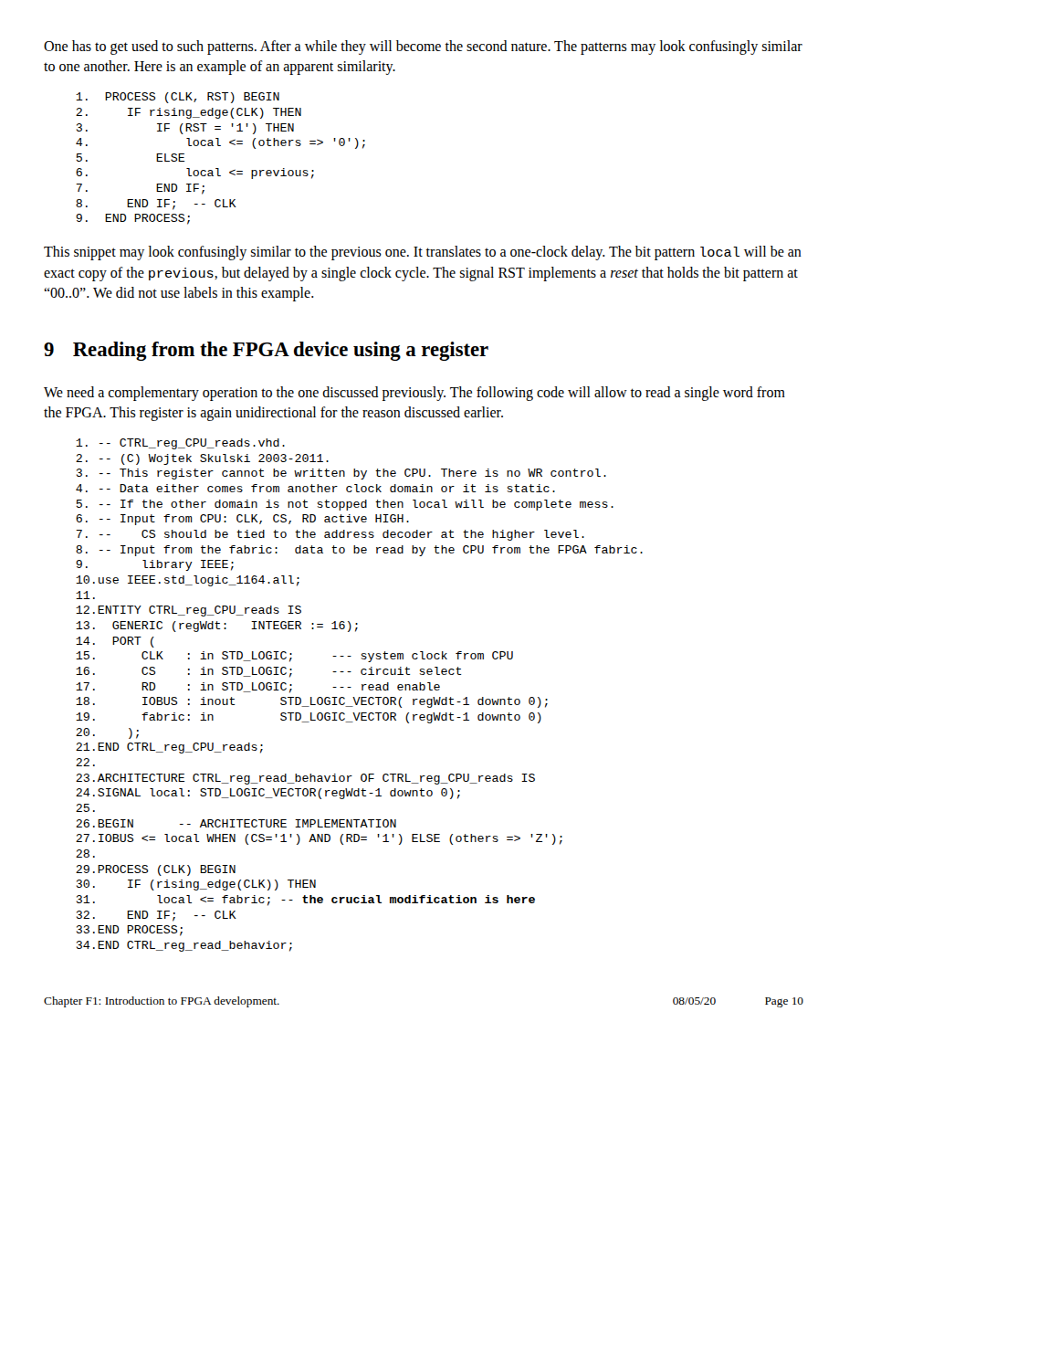One has to get used to such patterns. After a while they will become the second nature. The patterns may look confusingly similar to one another. Here is an example of an apparent similarity.
1.  PROCESS (CLK, RST) BEGIN
2.     IF rising_edge(CLK) THEN
3.         IF (RST = '1') THEN
4.             local <= (others => '0');
5.         ELSE
6.             local <= previous;
7.         END IF;
8.     END IF;  -- CLK
9.  END PROCESS;
This snippet may look confusingly similar to the previous one. It translates to a one-clock delay. The bit pattern local will be an exact copy of the previous, but delayed by a single clock cycle. The signal RST implements a reset that holds the bit pattern at “00..0”. We did not use labels in this example.
9 Reading from the FPGA device using a register
We need a complementary operation to the one discussed previously. The following code will allow to read a single word from the FPGA. This register is again unidirectional for the reason discussed earlier.
1. -- CTRL_reg_CPU_reads.vhd.
2. -- (C) Wojtek Skulski 2003-2011.
3. -- This register cannot be written by the CPU. There is no WR control.
4. -- Data either comes from another clock domain or it is static.
5. -- If the other domain is not stopped then local will be complete mess.
6. -- Input from CPU: CLK, CS, RD active HIGH.
7. --    CS should be tied to the address decoder at the higher level.
8. -- Input from the fabric:  data to be read by the CPU from the FPGA fabric.
9.       library IEEE;
10.use IEEE.std_logic_1164.all;
11.
12.ENTITY CTRL_reg_CPU_reads IS
13.  GENERIC (regWdt:   INTEGER := 16);
14.  PORT (
15.      CLK   : in STD_LOGIC;     --- system clock from CPU
16.      CS    : in STD_LOGIC;     --- circuit select
17.      RD    : in STD_LOGIC;     --- read enable
18.      IOBUS : inout      STD_LOGIC_VECTOR( regWdt-1 downto 0);
19.      fabric: in         STD_LOGIC_VECTOR (regWdt-1 downto 0)
20.    );
21.END CTRL_reg_CPU_reads;
22.
23.ARCHITECTURE CTRL_reg_read_behavior OF CTRL_reg_CPU_reads IS
24.SIGNAL local: STD_LOGIC_VECTOR(regWdt-1 downto 0);
25.
26.BEGIN      -- ARCHITECTURE IMPLEMENTATION
27.IOBUS <= local WHEN (CS='1') AND (RD= '1') ELSE (others => 'Z');
28.
29.PROCESS (CLK) BEGIN
30.    IF (rising_edge(CLK)) THEN
31.        local <= fabric; -- the crucial modification is here
32.    END IF;  -- CLK
33.END PROCESS;
34.END CTRL_reg_read_behavior;
Chapter F1: Introduction to FPGA development.
08/05/20
Page 10